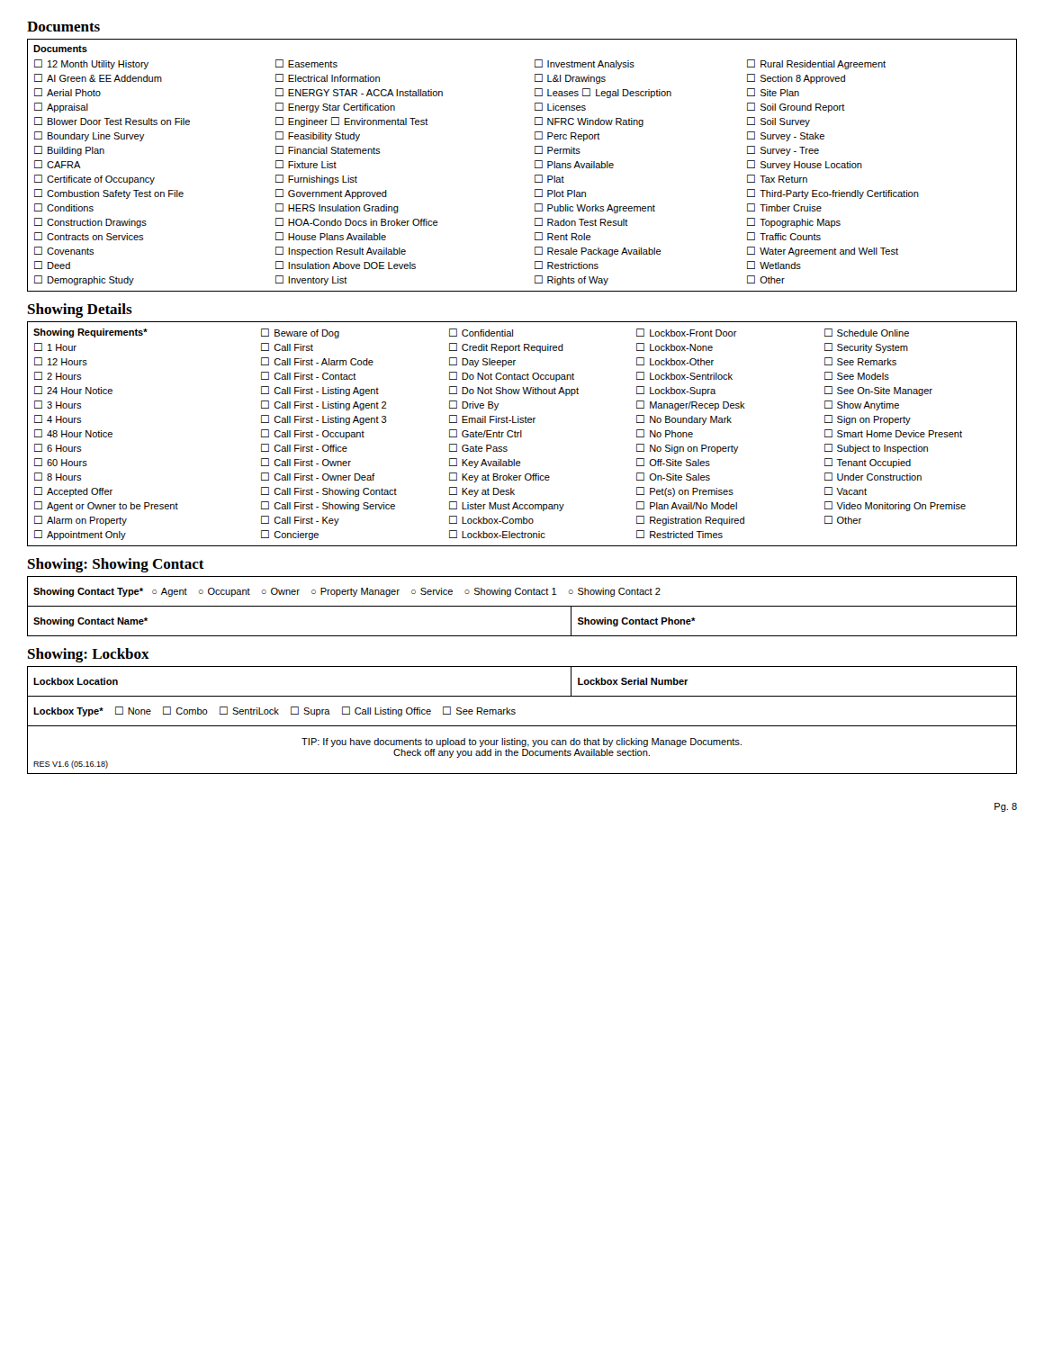Documents
Documents
| 12 Month Utility History | Easements | Investment Analysis | Rural Residential Agreement |
| AI Green & EE Addendum | Electrical Information | L&I Drawings | Section 8 Approved |
| Aerial Photo | ENERGY STAR - ACCA Installation | Leases Legal Description | Site Plan |
| Appraisal | Energy Star Certification | Licenses | Soil Ground Report |
| Blower Door Test Results on File | Engineer Environmental Test | NFRC Window Rating | Soil Survey |
| Boundary Line Survey | Feasibility Study | Perc Report | Survey - Stake |
| Building Plan | Financial Statements | Permits | Survey - Tree |
| CAFRA | Fixture List | Plans Available | Survey House Location |
| Certificate of Occupancy | Furnishings List | Plat | Tax Return |
| Combustion Safety Test on File | Government Approved | Plot Plan | Third-Party Eco-friendly Certification |
| Conditions | HERS Insulation Grading | Public Works Agreement | Timber Cruise |
| Construction Drawings | HOA-Condo Docs in Broker Office | Radon Test Result | Topographic Maps |
| Contracts on Services | House Plans Available | Rent Role | Traffic Counts |
| Covenants | Inspection Result Available | Resale Package Available | Water Agreement and Well Test |
| Deed | Insulation Above DOE Levels | Restrictions | Wetlands |
| Demographic Study | Inventory List | Rights of Way | Other |
Showing Details
| Showing Requirements* | Beware of Dog | Confidential | Lockbox-Front Door | Schedule Online |
| 1 Hour | Call First | Credit Report Required | Lockbox-None | Security System |
| 12 Hours | Call First - Alarm Code | Day Sleeper | Lockbox-Other | See Remarks |
| 2 Hours | Call First - Contact | Do Not Contact Occupant | Lockbox-Sentrilock | See Models |
| 24 Hour Notice | Call First - Listing Agent | Do Not Show Without Appt | Lockbox-Supra | See On-Site Manager |
| 3 Hours | Call First - Listing Agent 2 | Drive By | Manager/Recep Desk | Show Anytime |
| 4 Hours | Call First - Listing Agent 3 | Email First-Lister | No Boundary Mark | Sign on Property |
| 48 Hour Notice | Call First - Occupant | Gate/Entr Ctrl | No Phone | Smart Home Device Present |
| 6 Hours | Call First - Office | Gate Pass | No Sign on Property | Subject to Inspection |
| 60 Hours | Call First - Owner | Key Available | Off-Site Sales | Tenant Occupied |
| 8 Hours | Call First - Owner Deaf | Key at Broker Office | On-Site Sales | Under Construction |
| Accepted Offer | Call First - Showing Contact | Key at Desk | Pet(s) on Premises | Vacant |
| Agent or Owner to be Present | Call First - Showing Service | Lister Must Accompany | Plan Avail/No Model | Video Monitoring On Premise |
| Alarm on Property | Call First - Key | Lockbox-Combo | Registration Required | Other |
| Appointment Only | Concierge | Lockbox-Electronic | Restricted Times | |
Showing: Showing Contact
| Showing Contact Type* Agent Occupant Owner Property Manager Service Showing Contact 1 Showing Contact 2 |
| Showing Contact Name* | Showing Contact Phone* |
Showing: Lockbox
| Lockbox Location | Lockbox Serial Number |
| Lockbox Type* None Combo SentriLock Supra Call Listing Office See Remarks |
| TIP: If you have documents to upload to your listing, you can do that by clicking Manage Documents. Check off any you add in the Documents Available section. RES V1.6 (05.16.18) |
Pg. 8